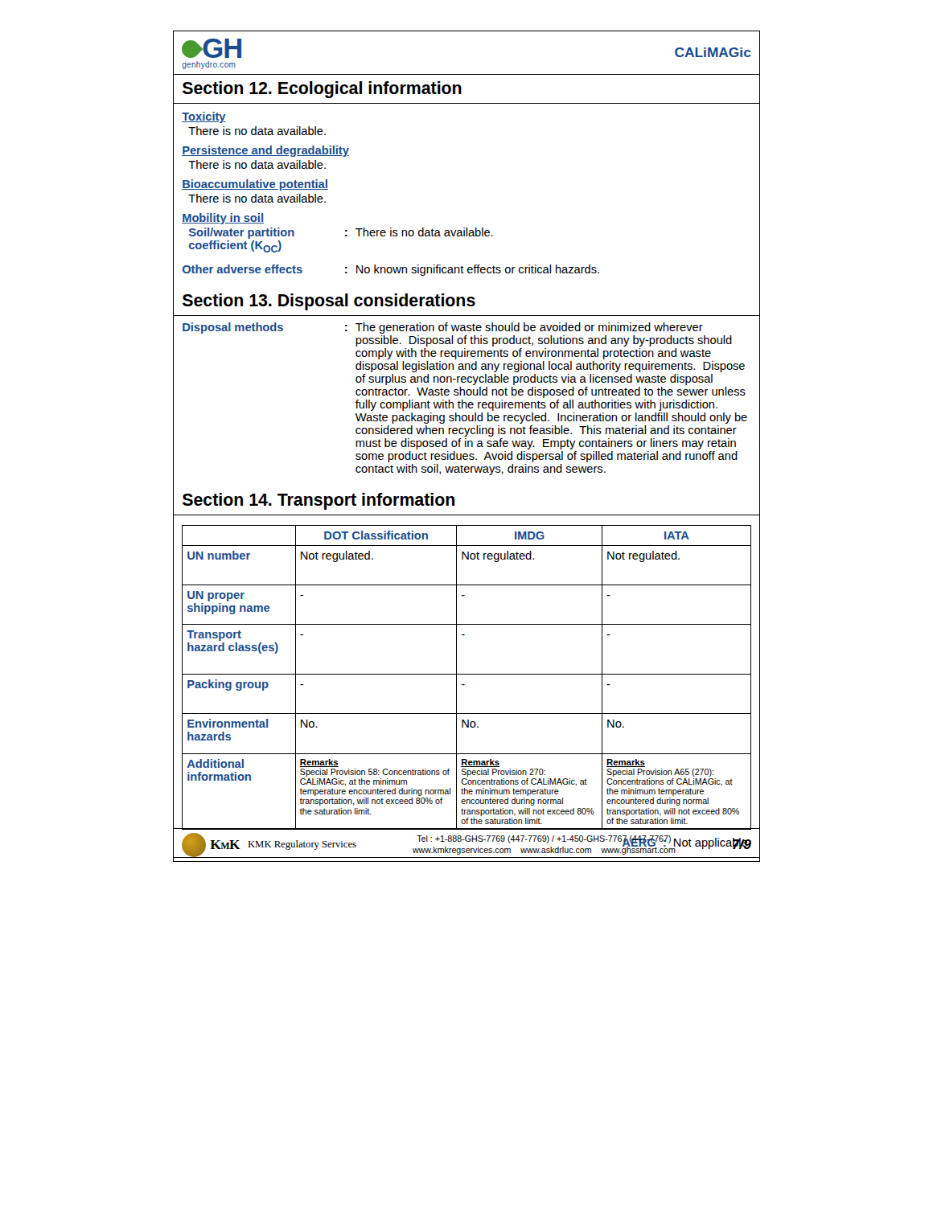GH
genhydro.com
CALiMAGic
Section 12. Ecological information
Toxicity
There is no data available.
Persistence and degradability
There is no data available.
Bioaccumulative potential
There is no data available.
Mobility in soil
Soil/water partition
coefficient (KOC)
:
There is no data available.
Other adverse effects
:
No known significant effects or critical hazards.
Section 13. Disposal considerations
Disposal methods
:
The generation of waste should be avoided or minimized wherever possible. Disposal of this product, solutions and any by-products should comply with the requirements of environmental protection and waste disposal legislation and any regional local authority requirements. Dispose of surplus and non-recyclable products via a licensed waste disposal contractor. Waste should not be disposed of untreated to the sewer unless fully compliant with the requirements of all authorities with jurisdiction. Waste packaging should be recycled. Incineration or landfill should only be considered when recycling is not feasible. This material and its container must be disposed of in a safe way. Empty containers or liners may retain some product residues. Avoid dispersal of spilled material and runoff and contact with soil, waterways, drains and sewers.
Section 14. Transport information
| | DOT Classification | IMDG | IATA |
| --- | --- | --- | --- |
| UN number | Not regulated. | Not regulated. | Not regulated. |
| UN proper shipping name | - | - | - |
| Transport hazard class(es) | - | - | - |
| Packing group | - | - | - |
| Environmental hazards | No. | No. | No. |
| Additional information | Remarks Special Provision 58: Concentrations of CALiMAGic, at the minimum temperature encountered during normal transportation, will not exceed 80% of the saturation limit. | Remarks Special Provision 270: Concentrations of CALiMAGic, at the minimum temperature encountered during normal transportation, will not exceed 80% of the saturation limit. | Remarks Special Provision A65 (270): Concentrations of CALiMAGic, at the minimum temperature encountered during normal transportation, will not exceed 80% of the saturation limit. |
AERG : Not applicable.
KMK
KMK Regulatory Services
Tel : +1-888-GHS-7769 (447-7769) / +1-450-GHS-7767 (447-7767)
www.kmkregservices.com www.askdrluc.com www.ghssmart.com
7/9